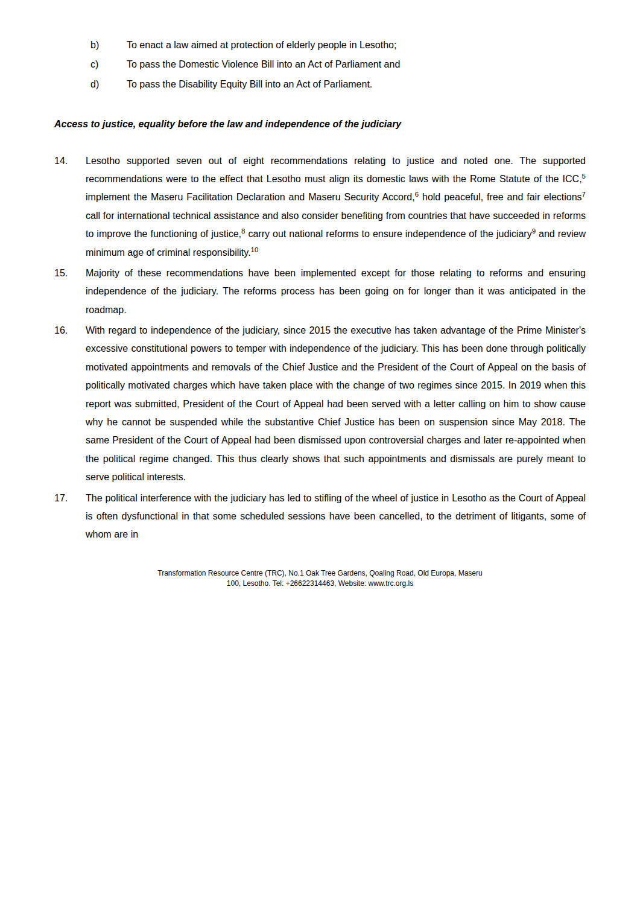b) To enact a law aimed at protection of elderly people in Lesotho;
c) To pass the Domestic Violence Bill into an Act of Parliament and
d) To pass the Disability Equity Bill into an Act of Parliament.
Access to justice, equality before the law and independence of the judiciary
Lesotho supported seven out of eight recommendations relating to justice and noted one. The supported recommendations were to the effect that Lesotho must align its domestic laws with the Rome Statute of the ICC,5 implement the Maseru Facilitation Declaration and Maseru Security Accord,6 hold peaceful, free and fair elections7 call for international technical assistance and also consider benefiting from countries that have succeeded in reforms to improve the functioning of justice,8 carry out national reforms to ensure independence of the judiciary9 and review minimum age of criminal responsibility.10
Majority of these recommendations have been implemented except for those relating to reforms and ensuring independence of the judiciary. The reforms process has been going on for longer than it was anticipated in the roadmap.
With regard to independence of the judiciary, since 2015 the executive has taken advantage of the Prime Minister's excessive constitutional powers to temper with independence of the judiciary. This has been done through politically motivated appointments and removals of the Chief Justice and the President of the Court of Appeal on the basis of politically motivated charges which have taken place with the change of two regimes since 2015. In 2019 when this report was submitted, President of the Court of Appeal had been served with a letter calling on him to show cause why he cannot be suspended while the substantive Chief Justice has been on suspension since May 2018. The same President of the Court of Appeal had been dismissed upon controversial charges and later re-appointed when the political regime changed. This thus clearly shows that such appointments and dismissals are purely meant to serve political interests.
The political interference with the judiciary has led to stifling of the wheel of justice in Lesotho as the Court of Appeal is often dysfunctional in that some scheduled sessions have been cancelled, to the detriment of litigants, some of whom are in
Transformation Resource Centre (TRC), No.1 Oak Tree Gardens, Qoaling Road, Old Europa, Maseru
100, Lesotho. Tel: +26622314463, Website: www.trc.org.ls